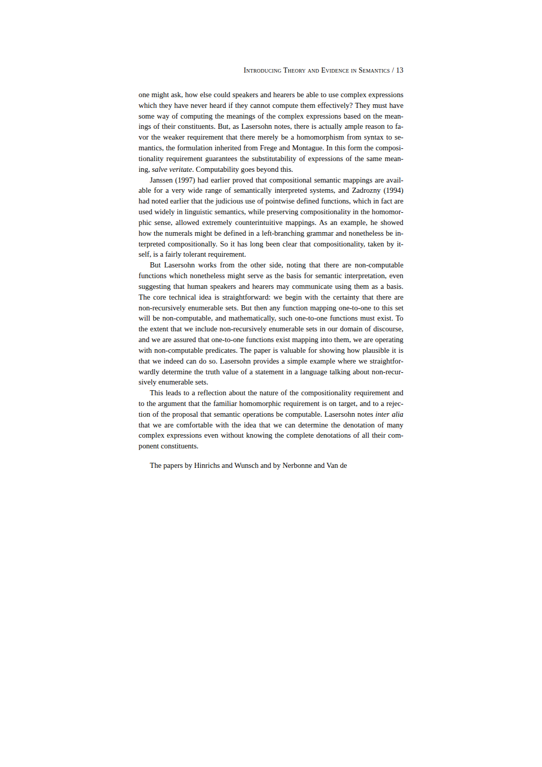Introducing Theory and Evidence in Semantics / 13
one might ask, how else could speakers and hearers be able to use complex expressions which they have never heard if they cannot compute them effectively? They must have some way of computing the meanings of the complex expressions based on the meanings of their constituents. But, as Lasersohn notes, there is actually ample reason to favor the weaker requirement that there merely be a homomorphism from syntax to semantics, the formulation inherited from Frege and Montague. In this form the compositionality requirement guarantees the substitutability of expressions of the same meaning, salve veritate. Computability goes beyond this.
Janssen (1997) had earlier proved that compositional semantic mappings are available for a very wide range of semantically interpreted systems, and Zadrozny (1994) had noted earlier that the judicious use of pointwise defined functions, which in fact are used widely in linguistic semantics, while preserving compositionality in the homomorphic sense, allowed extremely counterintuitive mappings. As an example, he showed how the numerals might be defined in a left-branching grammar and nonetheless be interpreted compositionally. So it has long been clear that compositionality, taken by itself, is a fairly tolerant requirement.
But Lasersohn works from the other side, noting that there are non-computable functions which nonetheless might serve as the basis for semantic interpretation, even suggesting that human speakers and hearers may communicate using them as a basis. The core technical idea is straightforward: we begin with the certainty that there are non-recursively enumerable sets. But then any function mapping one-to-one to this set will be non-computable, and mathematically, such one-to-one functions must exist. To the extent that we include non-recursively enumerable sets in our domain of discourse, and we are assured that one-to-one functions exist mapping into them, we are operating with non-computable predicates. The paper is valuable for showing how plausible it is that we indeed can do so. Lasersohn provides a simple example where we straightforwardly determine the truth value of a statement in a language talking about non-recursively enumerable sets.
This leads to a reflection about the nature of the compositionality requirement and to the argument that the familiar homomorphic requirement is on target, and to a rejection of the proposal that semantic operations be computable. Lasersohn notes inter alia that we are comfortable with the idea that we can determine the denotation of many complex expressions even without knowing the complete denotations of all their component constituents.
The papers by Hinrichs and Wunsch and by Nerbonne and Van de